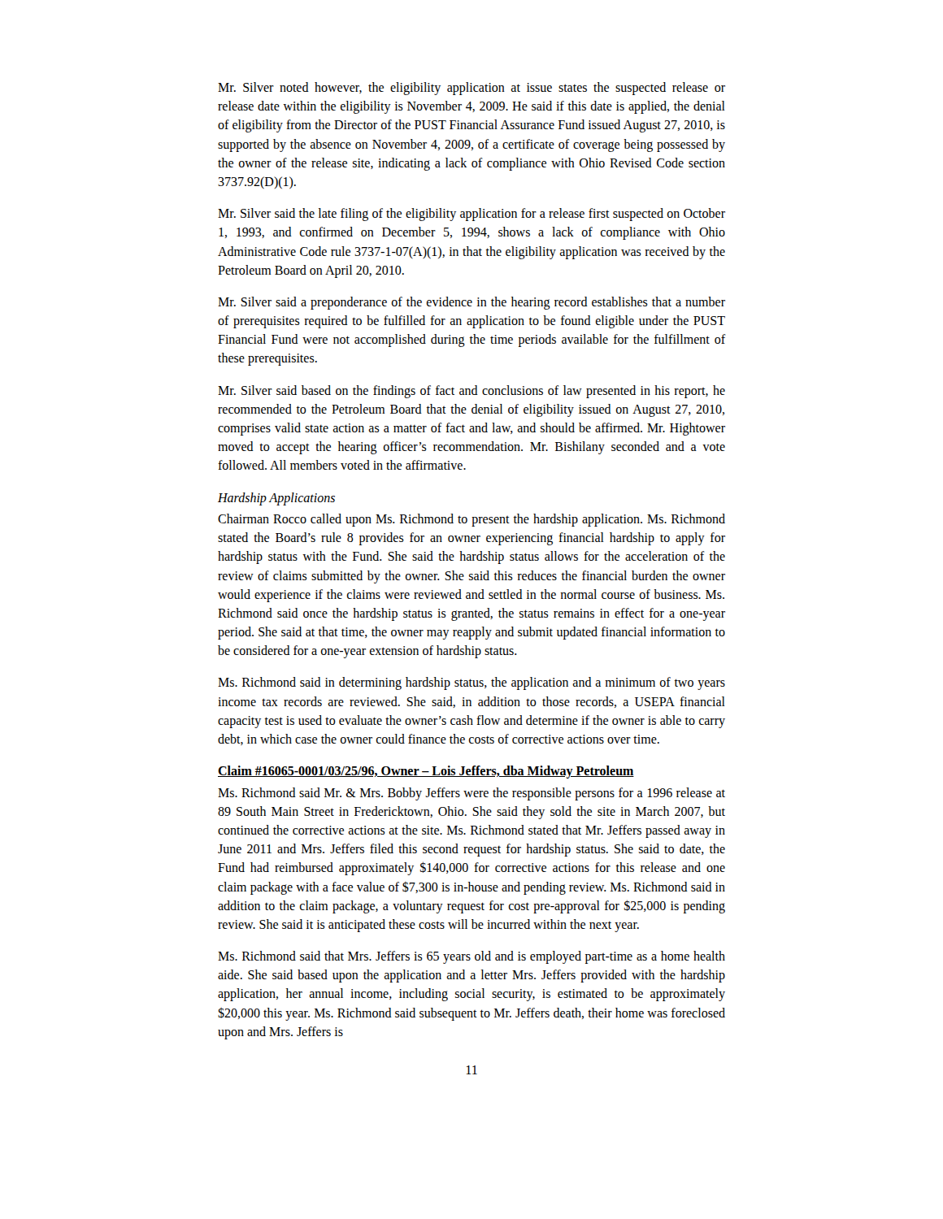Mr. Silver noted however, the eligibility application at issue states the suspected release or release date within the eligibility is November 4, 2009. He said if this date is applied, the denial of eligibility from the Director of the PUST Financial Assurance Fund issued August 27, 2010, is supported by the absence on November 4, 2009, of a certificate of coverage being possessed by the owner of the release site, indicating a lack of compliance with Ohio Revised Code section 3737.92(D)(1).
Mr. Silver said the late filing of the eligibility application for a release first suspected on October 1, 1993, and confirmed on December 5, 1994, shows a lack of compliance with Ohio Administrative Code rule 3737-1-07(A)(1), in that the eligibility application was received by the Petroleum Board on April 20, 2010.
Mr. Silver said a preponderance of the evidence in the hearing record establishes that a number of prerequisites required to be fulfilled for an application to be found eligible under the PUST Financial Fund were not accomplished during the time periods available for the fulfillment of these prerequisites.
Mr. Silver said based on the findings of fact and conclusions of law presented in his report, he recommended to the Petroleum Board that the denial of eligibility issued on August 27, 2010, comprises valid state action as a matter of fact and law, and should be affirmed. Mr. Hightower moved to accept the hearing officer’s recommendation. Mr. Bishilany seconded and a vote followed. All members voted in the affirmative.
Hardship Applications
Chairman Rocco called upon Ms. Richmond to present the hardship application. Ms. Richmond stated the Board’s rule 8 provides for an owner experiencing financial hardship to apply for hardship status with the Fund. She said the hardship status allows for the acceleration of the review of claims submitted by the owner. She said this reduces the financial burden the owner would experience if the claims were reviewed and settled in the normal course of business. Ms. Richmond said once the hardship status is granted, the status remains in effect for a one-year period. She said at that time, the owner may reapply and submit updated financial information to be considered for a one-year extension of hardship status.
Ms. Richmond said in determining hardship status, the application and a minimum of two years income tax records are reviewed. She said, in addition to those records, a USEPA financial capacity test is used to evaluate the owner’s cash flow and determine if the owner is able to carry debt, in which case the owner could finance the costs of corrective actions over time.
Claim #16065-0001/03/25/96, Owner – Lois Jeffers, dba Midway Petroleum
Ms. Richmond said Mr. & Mrs. Bobby Jeffers were the responsible persons for a 1996 release at 89 South Main Street in Fredericktown, Ohio. She said they sold the site in March 2007, but continued the corrective actions at the site. Ms. Richmond stated that Mr. Jeffers passed away in June 2011 and Mrs. Jeffers filed this second request for hardship status. She said to date, the Fund had reimbursed approximately $140,000 for corrective actions for this release and one claim package with a face value of $7,300 is in-house and pending review. Ms. Richmond said in addition to the claim package, a voluntary request for cost pre-approval for $25,000 is pending review. She said it is anticipated these costs will be incurred within the next year.
Ms. Richmond said that Mrs. Jeffers is 65 years old and is employed part-time as a home health aide. She said based upon the application and a letter Mrs. Jeffers provided with the hardship application, her annual income, including social security, is estimated to be approximately $20,000 this year. Ms. Richmond said subsequent to Mr. Jeffers death, their home was foreclosed upon and Mrs. Jeffers is
11